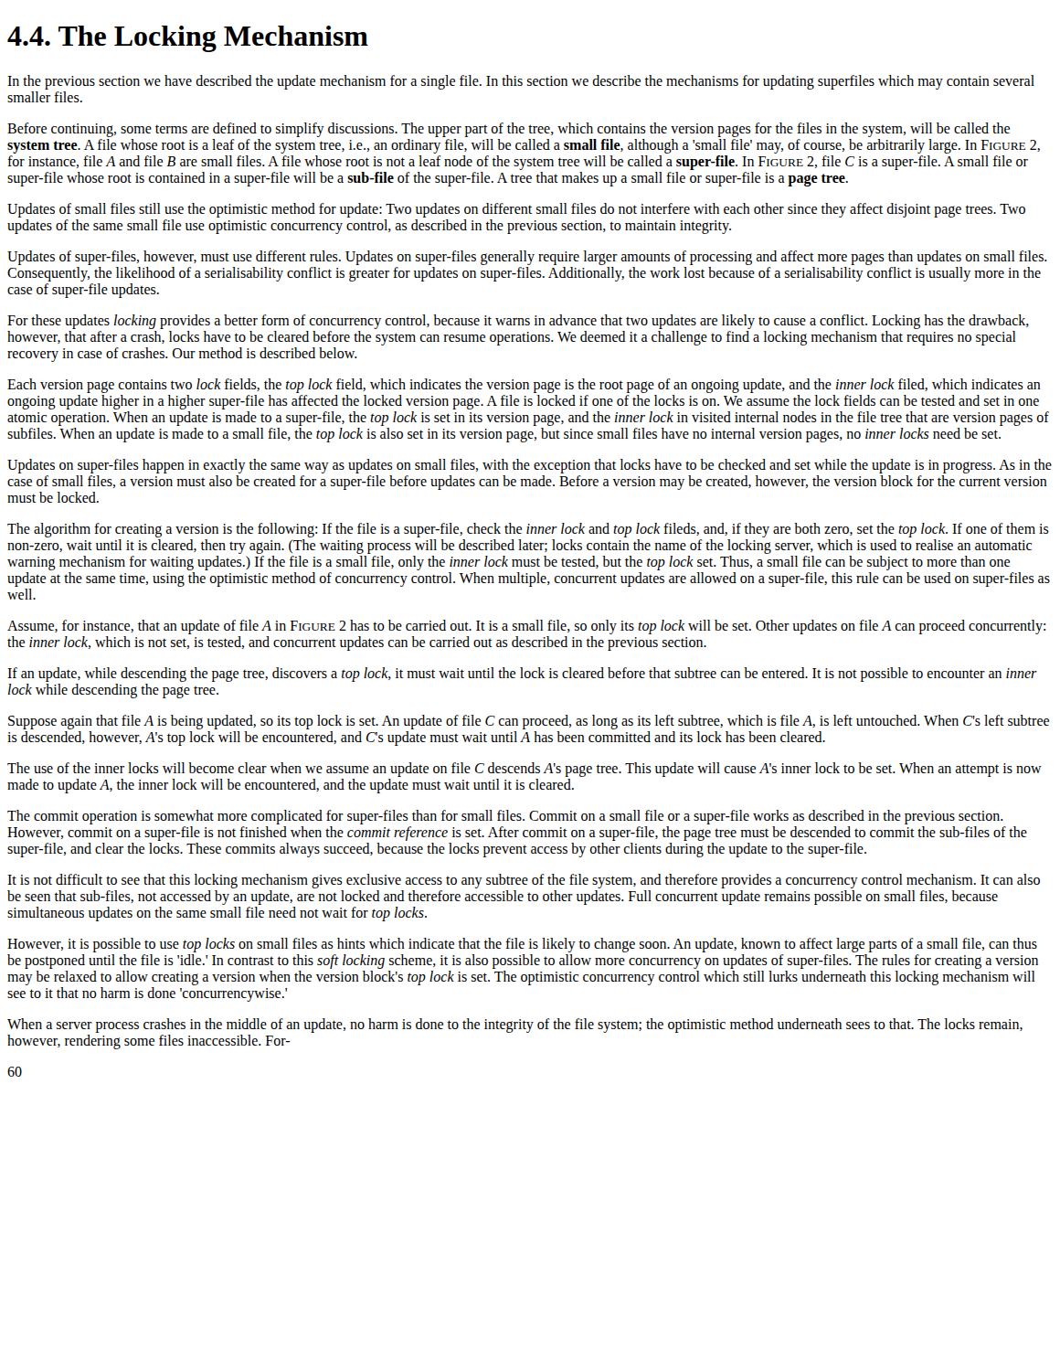4.4. The Locking Mechanism
In the previous section we have described the update mechanism for a single file. In this section we describe the mechanisms for updating superfiles which may contain several smaller files.
Before continuing, some terms are defined to simplify discussions. The upper part of the tree, which contains the version pages for the files in the system, will be called the system tree. A file whose root is a leaf of the system tree, i.e., an ordinary file, will be called a small file, although a 'small file' may, of course, be arbitrarily large. In FIGURE 2, for instance, file A and file B are small files. A file whose root is not a leaf node of the system tree will be called a super-file. In FIGURE 2, file C is a super-file. A small file or super-file whose root is contained in a super-file will be a sub-file of the super-file. A tree that makes up a small file or super-file is a page tree.
Updates of small files still use the optimistic method for update: Two updates on different small files do not interfere with each other since they affect disjoint page trees. Two updates of the same small file use optimistic concurrency control, as described in the previous section, to maintain integrity.
Updates of super-files, however, must use different rules. Updates on super-files generally require larger amounts of processing and affect more pages than updates on small files. Consequently, the likelihood of a serialisability conflict is greater for updates on super-files. Additionally, the work lost because of a serialisability conflict is usually more in the case of super-file updates.
For these updates locking provides a better form of concurrency control, because it warns in advance that two updates are likely to cause a conflict. Locking has the drawback, however, that after a crash, locks have to be cleared before the system can resume operations. We deemed it a challenge to find a locking mechanism that requires no special recovery in case of crashes. Our method is described below.
Each version page contains two lock fields, the top lock field, which indicates the version page is the root page of an ongoing update, and the inner lock filed, which indicates an ongoing update higher in a higher super-file has affected the locked version page. A file is locked if one of the locks is on. We assume the lock fields can be tested and set in one atomic operation. When an update is made to a super-file, the top lock is set in its version page, and the inner lock in visited internal nodes in the file tree that are version pages of subfiles. When an update is made to a small file, the top lock is also set in its version page, but since small files have no internal version pages, no inner locks need be set.
Updates on super-files happen in exactly the same way as updates on small files, with the exception that locks have to be checked and set while the update is in progress. As in the case of small files, a version must also be created for a super-file before updates can be made. Before a version may be created, however, the version block for the current version must be locked.
The algorithm for creating a version is the following: If the file is a super-file, check the inner lock and top lock fileds, and, if they are both zero, set the top lock. If one of them is non-zero, wait until it is cleared, then try again. (The waiting process will be described later; locks contain the name of the locking server, which is used to realise an automatic warning mechanism for waiting updates.) If the file is a small file, only the inner lock must be tested, but the top lock set. Thus, a small file can be subject to more than one update at the same time, using the optimistic method of concurrency control. When multiple, concurrent updates are allowed on a super-file, this rule can be used on super-files as well.
Assume, for instance, that an update of file A in FIGURE 2 has to be carried out. It is a small file, so only its top lock will be set. Other updates on file A can proceed concurrently: the inner lock, which is not set, is tested, and concurrent updates can be carried out as described in the previous section.
If an update, while descending the page tree, discovers a top lock, it must wait until the lock is cleared before that subtree can be entered. It is not possible to encounter an inner lock while descending the page tree.
Suppose again that file A is being updated, so its top lock is set. An update of file C can proceed, as long as its left subtree, which is file A, is left untouched. When C's left subtree is descended, however, A's top lock will be encountered, and C's update must wait until A has been committed and its lock has been cleared.
The use of the inner locks will become clear when we assume an update on file C descends A's page tree. This update will cause A's inner lock to be set. When an attempt is now made to update A, the inner lock will be encountered, and the update must wait until it is cleared.
The commit operation is somewhat more complicated for super-files than for small files. Commit on a small file or a super-file works as described in the previous section. However, commit on a super-file is not finished when the commit reference is set. After commit on a super-file, the page tree must be descended to commit the sub-files of the super-file, and clear the locks. These commits always succeed, because the locks prevent access by other clients during the update to the super-file.
It is not difficult to see that this locking mechanism gives exclusive access to any subtree of the file system, and therefore provides a concurrency control mechanism. It can also be seen that sub-files, not accessed by an update, are not locked and therefore accessible to other updates. Full concurrent update remains possible on small files, because simultaneous updates on the same small file need not wait for top locks.
However, it is possible to use top locks on small files as hints which indicate that the file is likely to change soon. An update, known to affect large parts of a small file, can thus be postponed until the file is 'idle.' In contrast to this soft locking scheme, it is also possible to allow more concurrency on updates of super-files. The rules for creating a version may be relaxed to allow creating a version when the version block's top lock is set. The optimistic concurrency control which still lurks underneath this locking mechanism will see to it that no harm is done 'concurrencywise.'
When a server process crashes in the middle of an update, no harm is done to the integrity of the file system; the optimistic method underneath sees to that. The locks remain, however, rendering some files inaccessible. For-
60